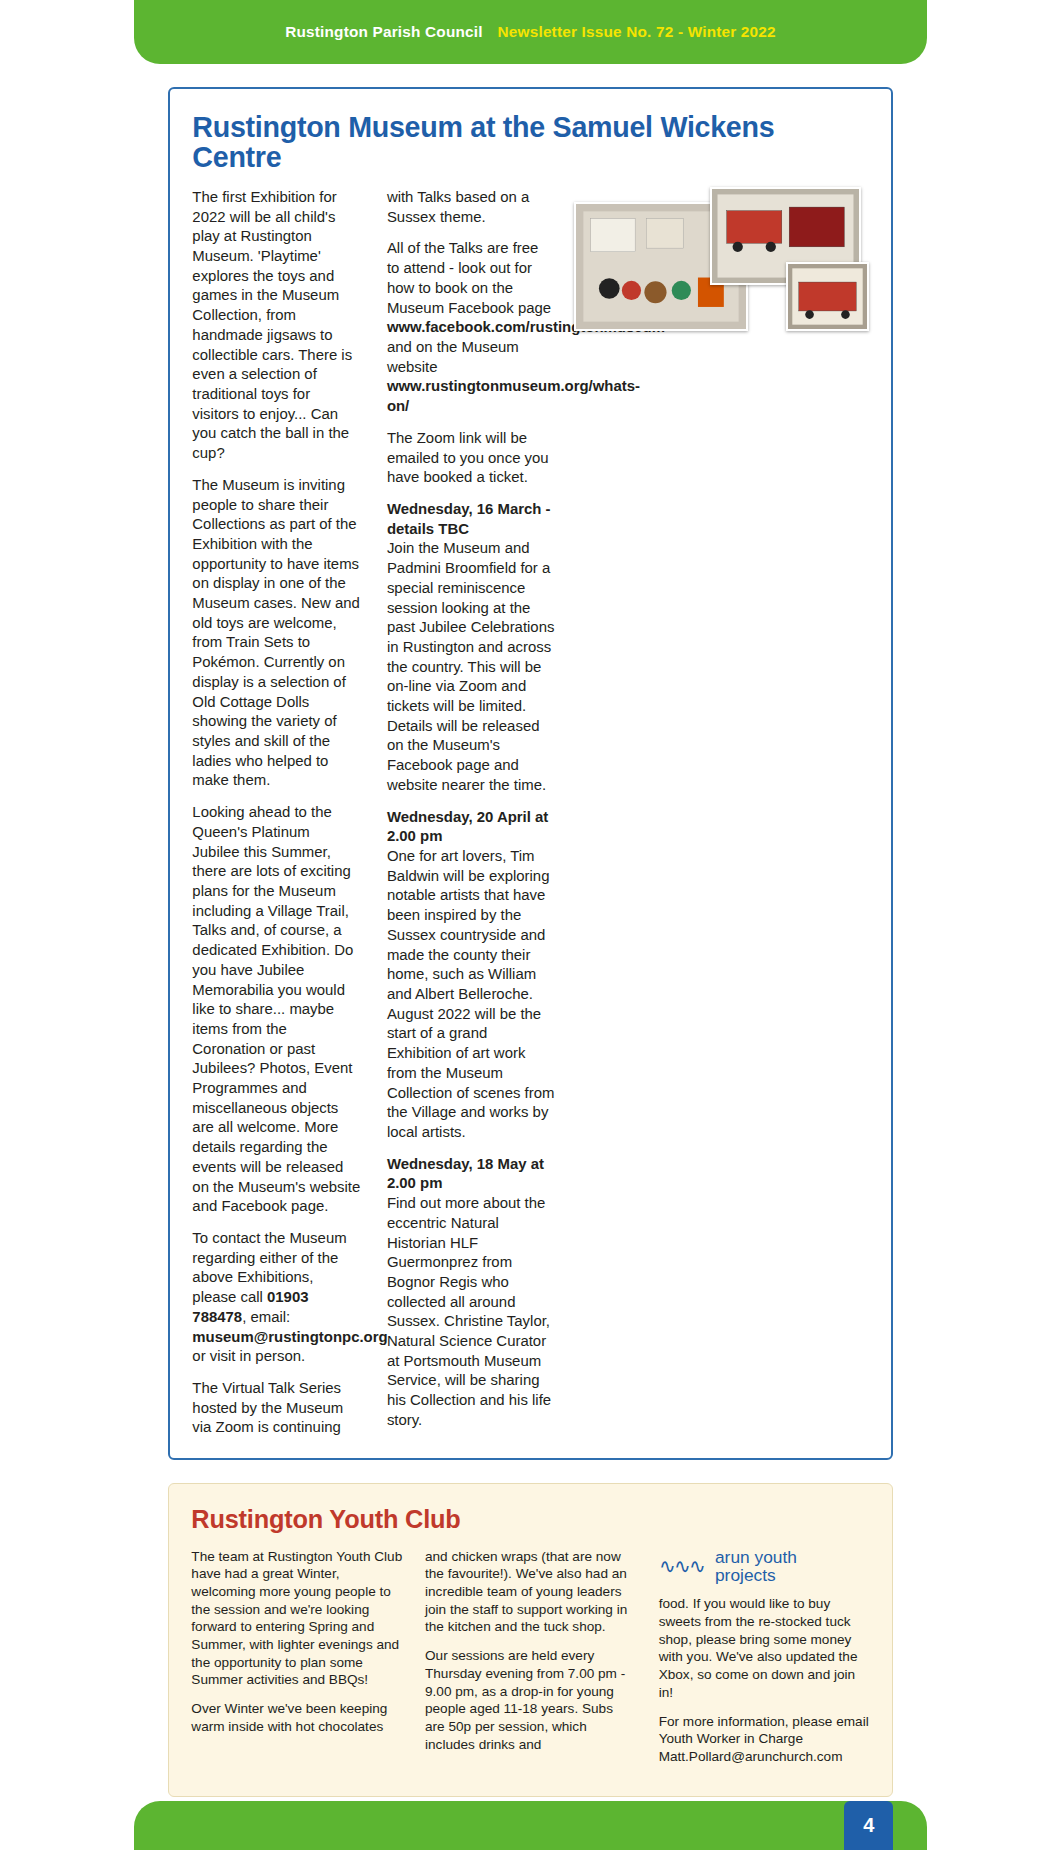Rustington Parish Council Newsletter Issue No. 72 - Winter 2022
Rustington Museum at the Samuel Wickens Centre
The first Exhibition for 2022 will be all child's play at Rustington Museum. 'Playtime' explores the toys and games in the Museum Collection, from handmade jigsaws to collectible cars. There is even a selection of traditional toys for visitors to enjoy... Can you catch the ball in the cup?
The Museum is inviting people to share their Collections as part of the Exhibition with the opportunity to have items on display in one of the Museum cases. New and old toys are welcome, from Train Sets to Pokémon. Currently on display is a selection of Old Cottage Dolls showing the variety of styles and skill of the ladies who helped to make them.
Looking ahead to the Queen's Platinum Jubilee this Summer, there are lots of exciting plans for the Museum including a Village Trail, Talks and, of course, a dedicated Exhibition. Do you have Jubilee Memorabilia you would like to share... maybe items from the Coronation or past Jubilees? Photos, Event Programmes and miscellaneous objects are all welcome. More details regarding the events will be released on the Museum's website and Facebook page.
To contact the Museum regarding either of the above Exhibitions, please call 01903 788478, email: museum@rustingtonpc.org or visit in person.
The Virtual Talk Series hosted by the Museum via Zoom is continuing with Talks based on a Sussex theme.
All of the Talks are free to attend - look out for how to book on the Museum Facebook page www.facebook.com/rustingtonmuseum and on the Museum website www.rustingtonmuseum.org/whats-on/
The Zoom link will be emailed to you once you have booked a ticket.
Wednesday, 16 March - details TBC
Join the Museum and Padmini Broomfield for a special reminiscence session looking at the past Jubilee Celebrations in Rustington and across the country. This will be on-line via Zoom and tickets will be limited. Details will be released on the Museum's Facebook page and website nearer the time.
Wednesday, 20 April at 2.00 pm
One for art lovers, Tim Baldwin will be exploring notable artists that have been inspired by the Sussex countryside and made the county their home, such as William and Albert Belleroche. August 2022 will be the start of a grand Exhibition of art work from the Museum Collection of scenes from the Village and works by local artists.
Wednesday, 18 May at 2.00 pm
Find out more about the eccentric Natural Historian HLF Guermonprez from Bognor Regis who collected all around Sussex. Christine Taylor, Natural Science Curator at Portsmouth Museum Service, will be sharing his Collection and his life story.
Rustington Youth Club
The team at Rustington Youth Club have had a great Winter, welcoming more young people to the session and we're looking forward to entering Spring and Summer, with lighter evenings and the opportunity to plan some Summer activities and BBQs!
Over Winter we've been keeping warm inside with hot chocolates
and chicken wraps (that are now the favourite!). We've also had an incredible team of young leaders join the staff to support working in the kitchen and the tuck shop.
Our sessions are held every Thursday evening from 7.00 pm - 9.00 pm, as a drop-in for young people aged 11-18 years. Subs are 50p per session, which includes drinks and
∿∿∿ arun youth
projects
food. If you would like to buy sweets from the re-stocked tuck shop, please bring some money with you. We've also updated the Xbox, so come on down and join in!
For more information, please email Youth Worker in Charge Matt.Pollard@arunchurch.com
4